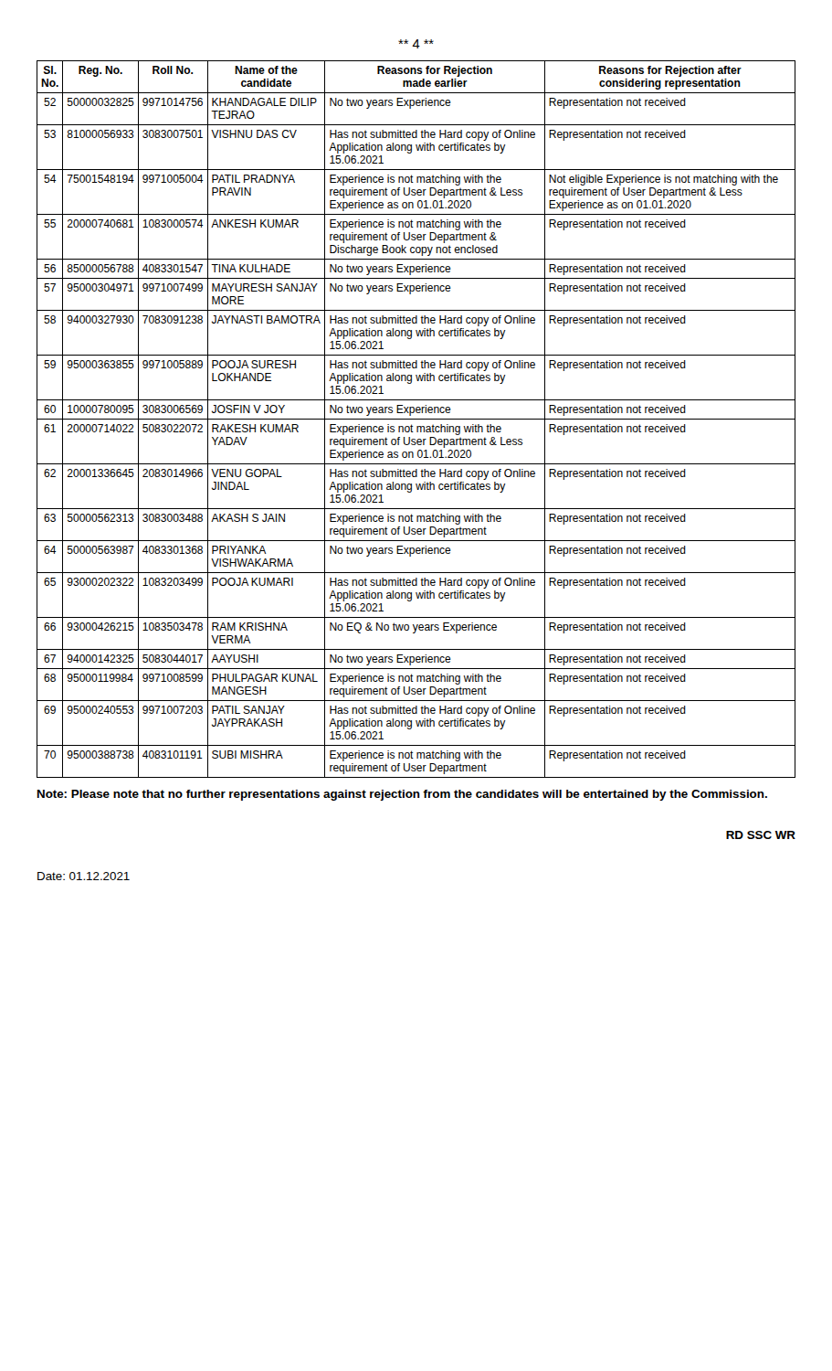** 4 **
| Sl. No. | Reg. No. | Roll No. | Name of the candidate | Reasons for Rejection made earlier | Reasons for Rejection after considering representation |
| --- | --- | --- | --- | --- | --- |
| 52 | 50000032825 | 9971014756 | KHANDAGALE DILIP TEJRAO | No two years Experience | Representation not received |
| 53 | 81000056933 | 3083007501 | VISHNU DAS CV | Has not submitted the Hard copy of Online Application along with certificates by 15.06.2021 | Representation not received |
| 54 | 75001548194 | 9971005004 | PATIL PRADNYA PRAVIN | Experience is not matching with the requirement of User Department & Less Experience as on 01.01.2020 | Not eligible Experience is not matching with the requirement of User Department & Less Experience as on 01.01.2020 |
| 55 | 20000740681 | 1083000574 | ANKESH KUMAR | Experience is not matching with the requirement of User Department & Discharge Book copy not enclosed | Representation not received |
| 56 | 85000056788 | 4083301547 | TINA KULHADE | No two years Experience | Representation not received |
| 57 | 95000304971 | 9971007499 | MAYURESH SANJAY MORE | No two years Experience | Representation not received |
| 58 | 94000327930 | 7083091238 | JAYNASTI BAMOTRA | Has not submitted the Hard copy of Online Application along with certificates by 15.06.2021 | Representation not received |
| 59 | 95000363855 | 9971005889 | POOJA SURESH LOKHANDE | Has not submitted the Hard copy of Online Application along with certificates by 15.06.2021 | Representation not received |
| 60 | 10000780095 | 3083006569 | JOSFIN V JOY | No two years Experience | Representation not received |
| 61 | 20000714022 | 5083022072 | RAKESH KUMAR YADAV | Experience is not matching with the requirement of User Department & Less Experience as on 01.01.2020 | Representation not received |
| 62 | 20001336645 | 2083014966 | VENU GOPAL JINDAL | Has not submitted the Hard copy of Online Application along with certificates by 15.06.2021 | Representation not received |
| 63 | 50000562313 | 3083003488 | AKASH S JAIN | Experience is not matching with the requirement of User Department | Representation not received |
| 64 | 50000563987 | 4083301368 | PRIYANKA VISHWAKARMA | No two years Experience | Representation not received |
| 65 | 93000202322 | 1083203499 | POOJA KUMARI | Has not submitted the Hard copy of Online Application along with certificates by 15.06.2021 | Representation not received |
| 66 | 93000426215 | 1083503478 | RAM KRISHNA VERMA | No EQ & No two years Experience | Representation not received |
| 67 | 94000142325 | 5083044017 | AAYUSHI | No two years Experience | Representation not received |
| 68 | 95000119984 | 9971008599 | PHULPAGAR KUNAL MANGESH | Experience is not matching with the requirement of User Department | Representation not received |
| 69 | 95000240553 | 9971007203 | PATIL SANJAY JAYPRAKASH | Has not submitted the Hard copy of Online Application along with certificates by 15.06.2021 | Representation not received |
| 70 | 95000388738 | 4083101191 | SUBI MISHRA | Experience is not matching with the requirement of User Department | Representation not received |
Note: Please note that no further representations against rejection from the candidates will be entertained by the Commission.
RD SSC WR
Date: 01.12.2021